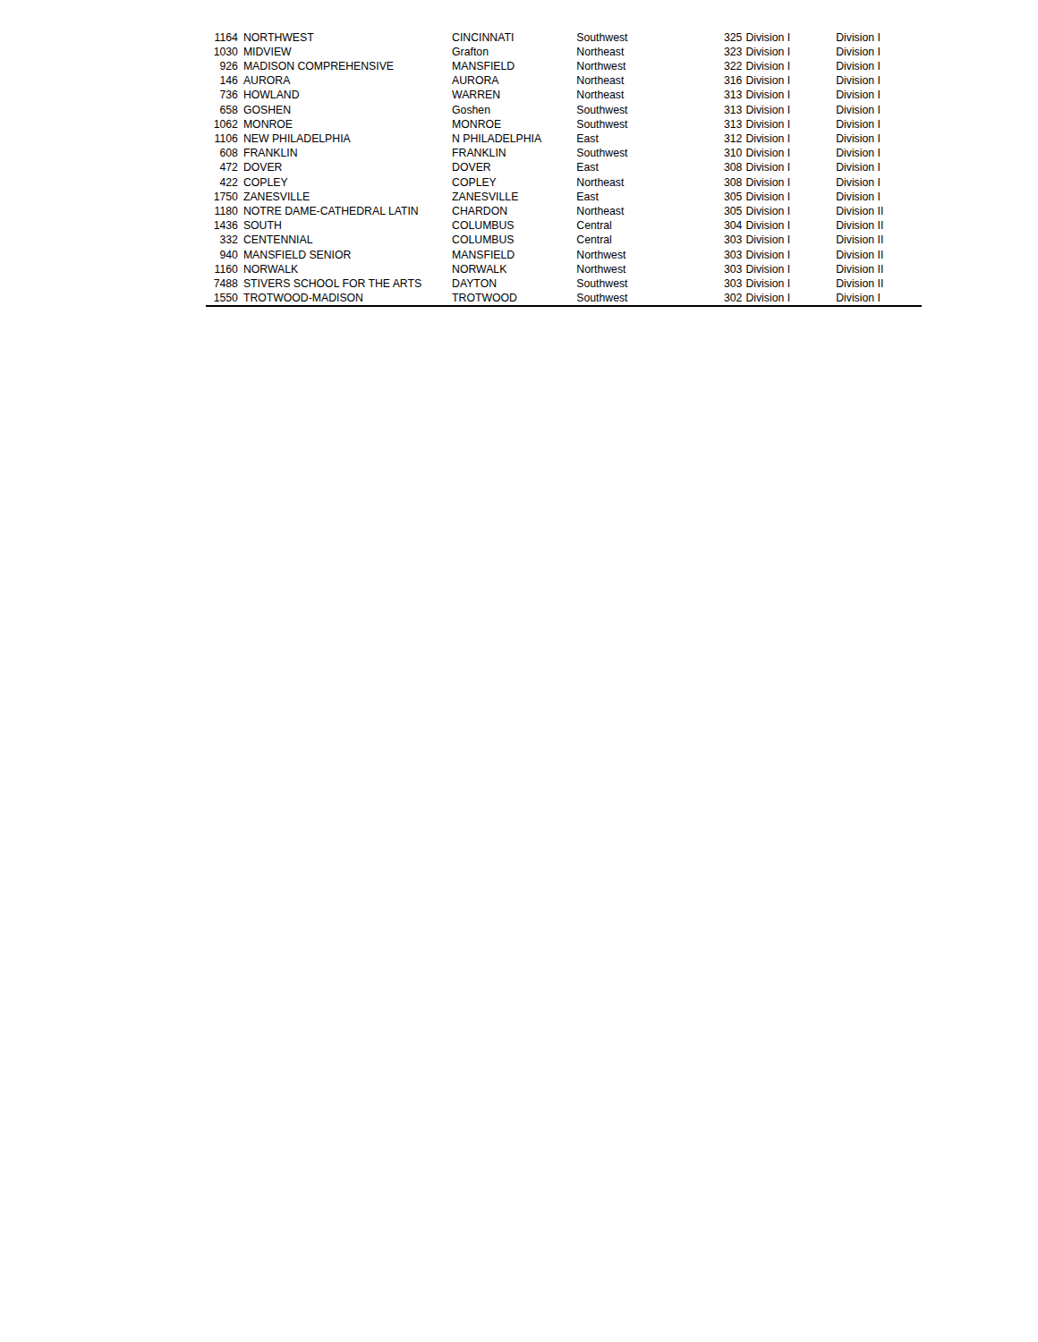| 1164 | NORTHWEST | CINCINNATI | Southwest | 325 | Division I | Division I |
| 1030 | MIDVIEW | Grafton | Northeast | 323 | Division I | Division I |
| 926 | MADISON COMPREHENSIVE | MANSFIELD | Northwest | 322 | Division I | Division I |
| 146 | AURORA | AURORA | Northeast | 316 | Division I | Division I |
| 736 | HOWLAND | WARREN | Northeast | 313 | Division I | Division I |
| 658 | GOSHEN | Goshen | Southwest | 313 | Division I | Division I |
| 1062 | MONROE | MONROE | Southwest | 313 | Division I | Division I |
| 1106 | NEW PHILADELPHIA | N PHILADELPHIA | East | 312 | Division I | Division I |
| 608 | FRANKLIN | FRANKLIN | Southwest | 310 | Division I | Division I |
| 472 | DOVER | DOVER | East | 308 | Division I | Division I |
| 422 | COPLEY | COPLEY | Northeast | 308 | Division I | Division I |
| 1750 | ZANESVILLE | ZANESVILLE | East | 305 | Division I | Division I |
| 1180 | NOTRE DAME-CATHEDRAL LATIN | CHARDON | Northeast | 305 | Division I | Division II |
| 1436 | SOUTH | COLUMBUS | Central | 304 | Division I | Division II |
| 332 | CENTENNIAL | COLUMBUS | Central | 303 | Division I | Division II |
| 940 | MANSFIELD SENIOR | MANSFIELD | Northwest | 303 | Division I | Division II |
| 1160 | NORWALK | NORWALK | Northwest | 303 | Division I | Division II |
| 7488 | STIVERS SCHOOL FOR THE ARTS | DAYTON | Southwest | 303 | Division I | Division II |
| 1550 | TROTWOOD-MADISON | TROTWOOD | Southwest | 302 | Division I | Division I |